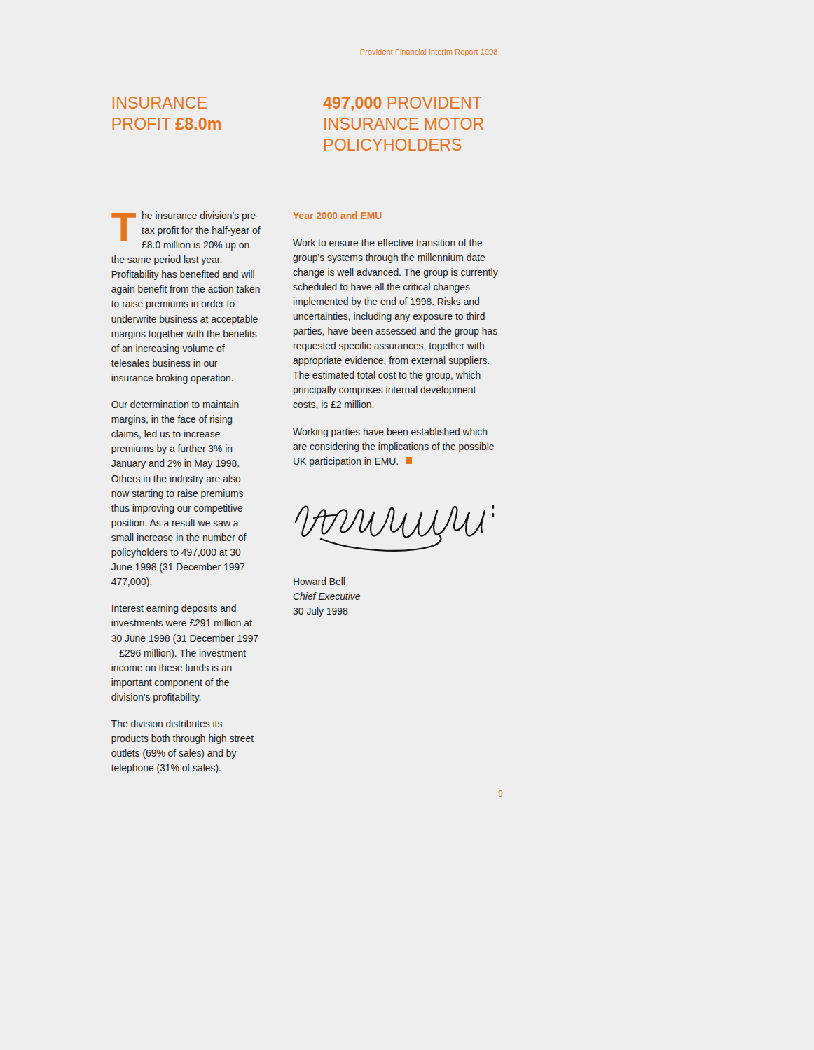Provident Financial Interim Report 1998
INSURANCE
PROFIT £8.0m
497,000 PROVIDENT
INSURANCE MOTOR
POLICYHOLDERS
The insurance division's pre-tax profit for the half-year of £8.0 million is 20% up on the same period last year. Profitability has benefited and will again benefit from the action taken to raise premiums in order to underwrite business at acceptable margins together with the benefits of an increasing volume of telesales business in our insurance broking operation.
Our determination to maintain margins, in the face of rising claims, led us to increase premiums by a further 3% in January and 2% in May 1998. Others in the industry are also now starting to raise premiums thus improving our competitive position. As a result we saw a small increase in the number of policyholders to 497,000 at 30 June 1998 (31 December 1997 – 477,000).
Interest earning deposits and investments were £291 million at 30 June 1998 (31 December 1997 – £296 million). The investment income on these funds is an important component of the division's profitability.
The division distributes its products both through high street outlets (69% of sales) and by telephone (31% of sales).
Year 2000 and EMU
Work to ensure the effective transition of the group's systems through the millennium date change is well advanced. The group is currently scheduled to have all the critical changes implemented by the end of 1998. Risks and uncertainties, including any exposure to third parties, have been assessed and the group has requested specific assurances, together with appropriate evidence, from external suppliers. The estimated total cost to the group, which principally comprises internal development costs, is £2 million.
Working parties have been established which are considering the implications of the possible UK participation in EMU.
Howard Bell
Chief Executive
30 July 1998
9